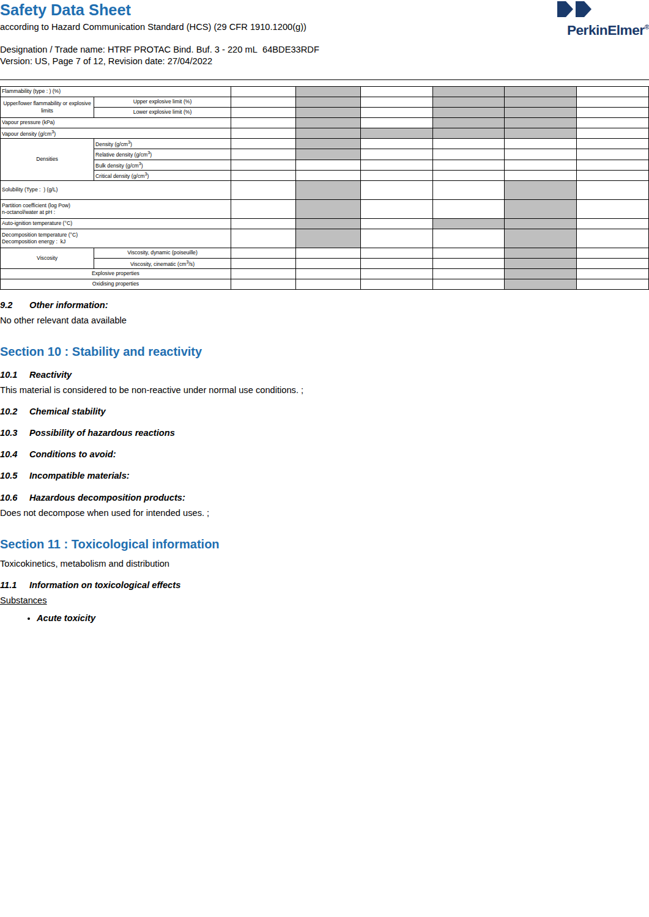PerkinElmer®
Safety Data Sheet
according to Hazard Communication Standard (HCS) (29 CFR 1910.1200(g))
Designation / Trade name: HTRF PROTAC Bind. Buf. 3 - 220 mL 64BDE33RDF
Version: US, Page 7 of 12, Revision date: 27/04/2022
| Flammability (type : ) (%) | | | | | | |
| Upper/lower flammability or explosive limits | Upper explosive limit (%) | | | | | | |
| Lower explosive limit (%) | | | | | | |
| Vapour pressure (kPa) | | | | | | |
| Vapour density (g/cm 3 ) | | | | | | |
| Densities | Density (g/cm 3 ) | | | | | | |
| Relative density (g/cm 3 ) | | | | | | |
| Bulk density (g/cm 3 ) | | | | | | |
| Critical density (g/cm 3 ) | | | | | | |
| Solubility (Type : ) (g/L) | | | | | | |
| Partition coefficient (log Pow) n-octanol/water at pH : | | | | | | |
| Auto-ignition temperature (°C) | | | | | | |
| Decomposition temperature (°C) Decomposition energy : kJ | | | | | | |
| Viscosity | Viscosity, dynamic (poiseuille) | | | | | | |
| Viscosity, cinematic (cm 3 /s) | | | | | | |
| Explosive properties | | | | | | |
| Oxidising properties | | | | | | |
9.2 Other information:
No other relevant data available
Section 10 : Stability and reactivity
10.1 Reactivity
This material is considered to be non-reactive under normal use conditions. ;
10.2 Chemical stability
10.3 Possibility of hazardous reactions
10.4 Conditions to avoid:
10.5 Incompatible materials:
10.6 Hazardous decomposition products:
Does not decompose when used for intended uses. ;
Section 11 : Toxicological information
Toxicokinetics, metabolism and distribution
11.1 Information on toxicological effects
Substances
Acute toxicity